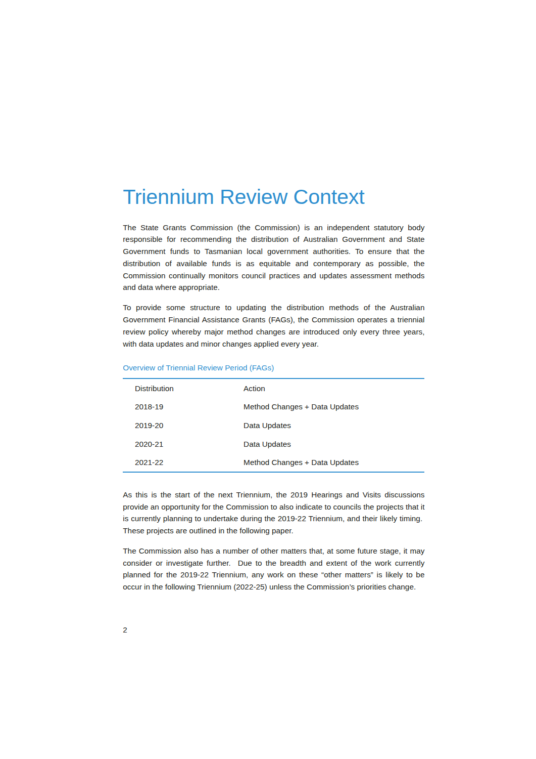Triennium Review Context
The State Grants Commission (the Commission) is an independent statutory body responsible for recommending the distribution of Australian Government and State Government funds to Tasmanian local government authorities. To ensure that the distribution of available funds is as equitable and contemporary as possible, the Commission continually monitors council practices and updates assessment methods and data where appropriate.
To provide some structure to updating the distribution methods of the Australian Government Financial Assistance Grants (FAGs), the Commission operates a triennial review policy whereby major method changes are introduced only every three years, with data updates and minor changes applied every year.
Overview of Triennial Review Period (FAGs)
| Distribution | Action |
| --- | --- |
| 2018-19 | Method Changes + Data Updates |
| 2019-20 | Data Updates |
| 2020-21 | Data Updates |
| 2021-22 | Method Changes + Data Updates |
As this is the start of the next Triennium, the 2019 Hearings and Visits discussions provide an opportunity for the Commission to also indicate to councils the projects that it is currently planning to undertake during the 2019-22 Triennium, and their likely timing. These projects are outlined in the following paper.
The Commission also has a number of other matters that, at some future stage, it may consider or investigate further. Due to the breadth and extent of the work currently planned for the 2019-22 Triennium, any work on these “other matters” is likely to be occur in the following Triennium (2022-25) unless the Commission’s priorities change.
2